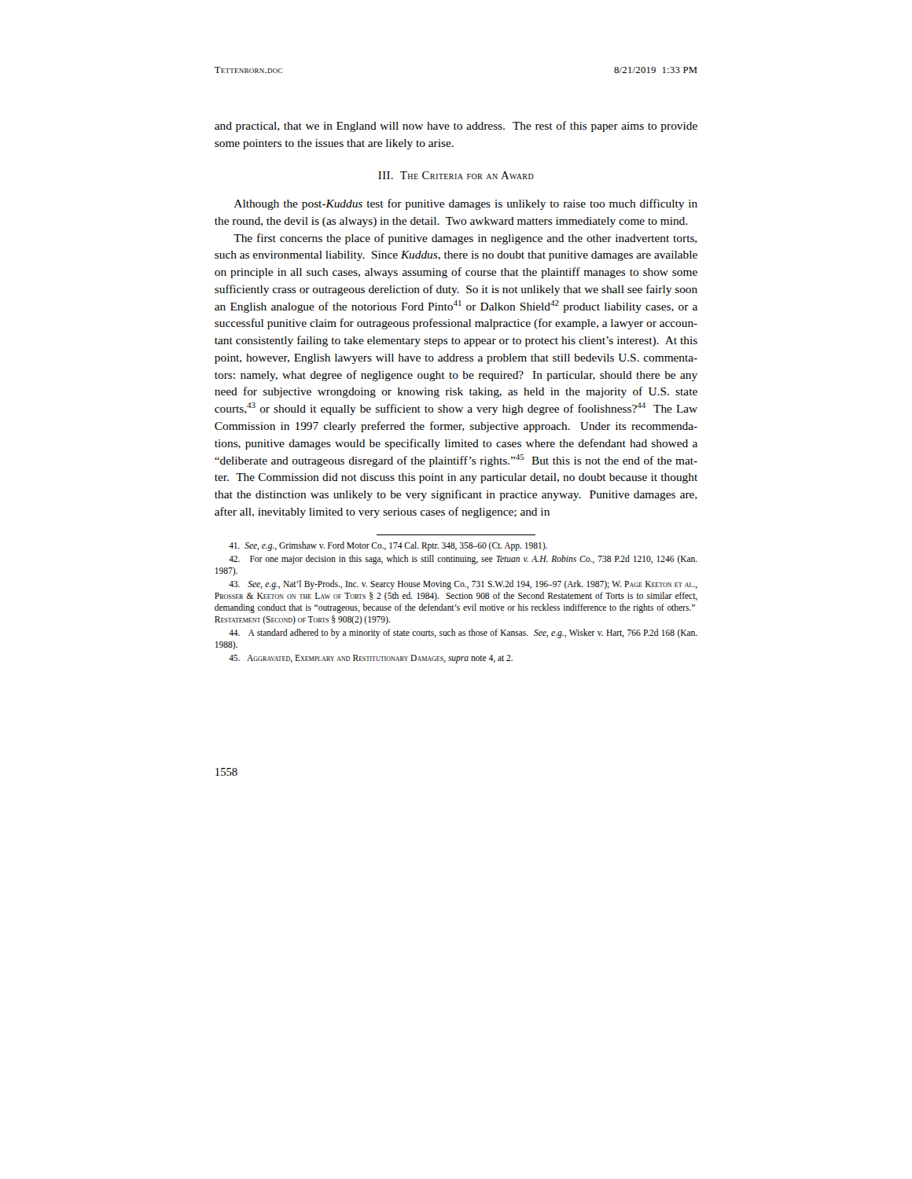Tettenborn.doc 8/21/2019 1:33 PM
and practical, that we in England will now have to address. The rest of this paper aims to provide some pointers to the issues that are likely to arise.
III. The Criteria for an Award
Although the post-Kuddus test for punitive damages is unlikely to raise too much difficulty in the round, the devil is (as always) in the detail. Two awkward matters immediately come to mind.
The first concerns the place of punitive damages in negligence and the other inadvertent torts, such as environmental liability. Since Kuddus, there is no doubt that punitive damages are available on principle in all such cases, always assuming of course that the plaintiff manages to show some sufficiently crass or outrageous dereliction of duty. So it is not unlikely that we shall see fairly soon an English analogue of the notorious Ford Pinto41 or Dalkon Shield42 product liability cases, or a successful punitive claim for outrageous professional malpractice (for example, a lawyer or accountant consistently failing to take elementary steps to appear or to protect his client’s interest). At this point, however, English lawyers will have to address a problem that still bedevils U.S. commentators: namely, what degree of negligence ought to be required? In particular, should there be any need for subjective wrongdoing or knowing risk taking, as held in the majority of U.S. state courts,43 or should it equally be sufficient to show a very high degree of foolishness?44 The Law Commission in 1997 clearly preferred the former, subjective approach. Under its recommendations, punitive damages would be specifically limited to cases where the defendant had showed a “deliberate and outrageous disregard of the plaintiff’s rights.”45 But this is not the end of the matter. The Commission did not discuss this point in any particular detail, no doubt because it thought that the distinction was unlikely to be very significant in practice anyway. Punitive damages are, after all, inevitably limited to very serious cases of negligence; and in
41. See, e.g., Grimshaw v. Ford Motor Co., 174 Cal. Rptr. 348, 358–60 (Ct. App. 1981).
42. For one major decision in this saga, which is still continuing, see Tetuan v. A.H. Robins Co., 738 P.2d 1210, 1246 (Kan. 1987).
43. See, e.g., Nat’l By-Prods., Inc. v. Searcy House Moving Co., 731 S.W.2d 194, 196–97 (Ark. 1987); W. Page Keeton et al., Prosser & Keeton on the Law of Torts § 2 (5th ed. 1984). Section 908 of the Second Restatement of Torts is to similar effect, demanding conduct that is “outrageous, because of the defendant’s evil motive or his reckless indifference to the rights of others.” Restatement (Second) of Torts § 908(2) (1979).
44. A standard adhered to by a minority of state courts, such as those of Kansas. See, e.g., Wisker v. Hart, 766 P.2d 168 (Kan. 1988).
45. Aggravated, Exemplary and Restitutionary Damages, supra note 4, at 2.
1558